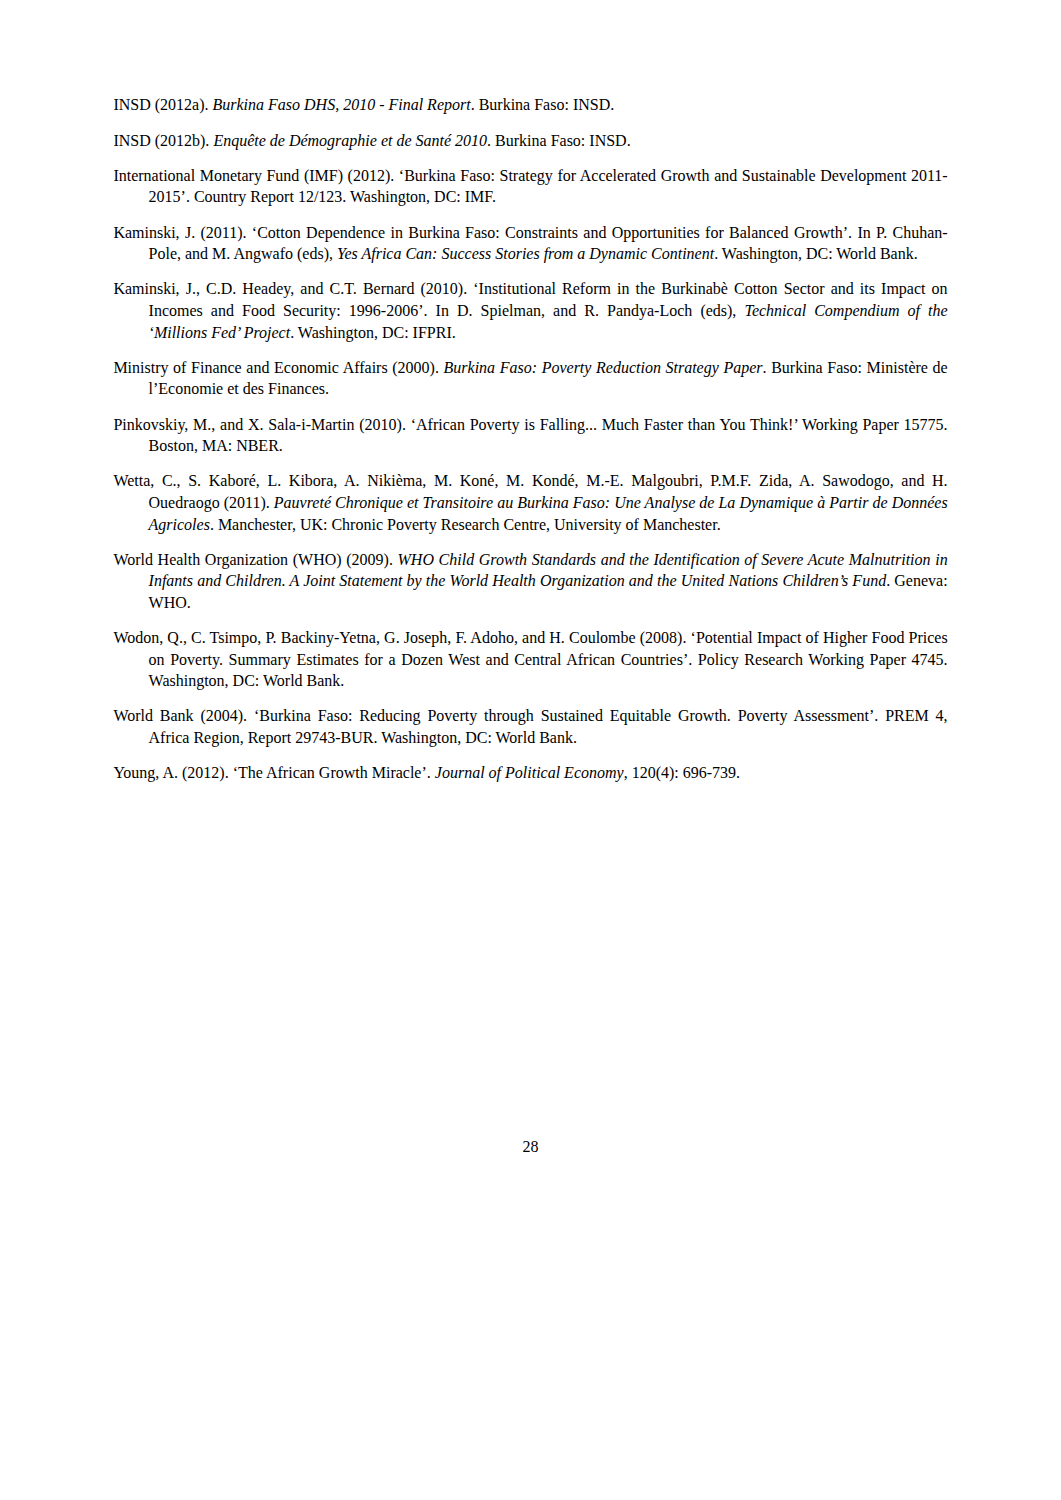INSD (2012a). Burkina Faso DHS, 2010 - Final Report. Burkina Faso: INSD.
INSD (2012b). Enquête de Démographie et de Santé 2010. Burkina Faso: INSD.
International Monetary Fund (IMF) (2012). ‘Burkina Faso: Strategy for Accelerated Growth and Sustainable Development 2011-2015’. Country Report 12/123. Washington, DC: IMF.
Kaminski, J. (2011). ‘Cotton Dependence in Burkina Faso: Constraints and Opportunities for Balanced Growth’. In P. Chuhan-Pole, and M. Angwafo (eds), Yes Africa Can: Success Stories from a Dynamic Continent. Washington, DC: World Bank.
Kaminski, J., C.D. Headey, and C.T. Bernard (2010). ‘Institutional Reform in the Burkinabè Cotton Sector and its Impact on Incomes and Food Security: 1996-2006’. In D. Spielman, and R. Pandya-Loch (eds), Technical Compendium of the ‘Millions Fed’ Project. Washington, DC: IFPRI.
Ministry of Finance and Economic Affairs (2000). Burkina Faso: Poverty Reduction Strategy Paper. Burkina Faso: Ministère de l’Economie et des Finances.
Pinkovskiy, M., and X. Sala-i-Martin (2010). ‘African Poverty is Falling... Much Faster than You Think!’ Working Paper 15775. Boston, MA: NBER.
Wetta, C., S. Kaboré, L. Kibora, A. Nikièma, M. Koné, M. Kondé, M.-E. Malgoubri, P.M.F. Zida, A. Sawodogo, and H. Ouedraogo (2011). Pauvreté Chronique et Transitoire au Burkina Faso: Une Analyse de La Dynamique à Partir de Données Agricoles. Manchester, UK: Chronic Poverty Research Centre, University of Manchester.
World Health Organization (WHO) (2009). WHO Child Growth Standards and the Identification of Severe Acute Malnutrition in Infants and Children. A Joint Statement by the World Health Organization and the United Nations Children’s Fund. Geneva: WHO.
Wodon, Q., C. Tsimpo, P. Backiny-Yetna, G. Joseph, F. Adoho, and H. Coulombe (2008). ‘Potential Impact of Higher Food Prices on Poverty. Summary Estimates for a Dozen West and Central African Countries’. Policy Research Working Paper 4745. Washington, DC: World Bank.
World Bank (2004). ‘Burkina Faso: Reducing Poverty through Sustained Equitable Growth. Poverty Assessment’. PREM 4, Africa Region, Report 29743-BUR. Washington, DC: World Bank.
Young, A. (2012). ‘The African Growth Miracle’. Journal of Political Economy, 120(4): 696-739.
28